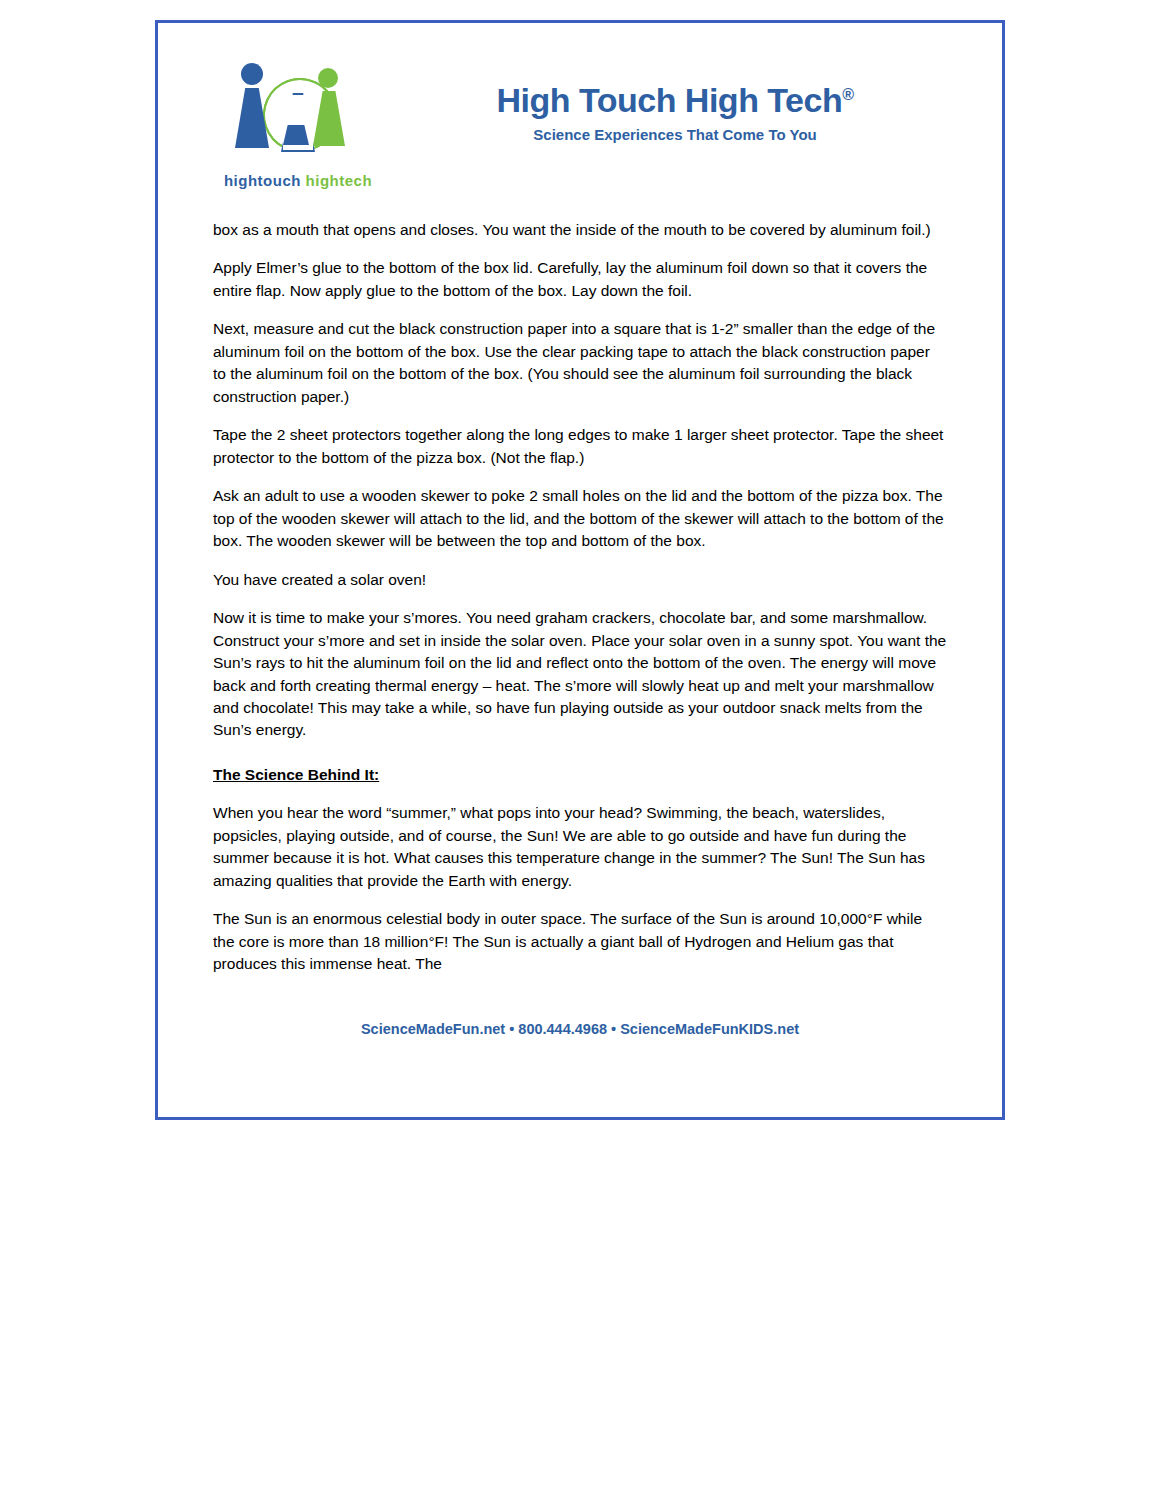hightouch hightech
High Touch High Tech®
Science Experiences That Come To You
box as a mouth that opens and closes. You want the inside of the mouth to be covered by aluminum foil.)
Apply Elmer’s glue to the bottom of the box lid. Carefully, lay the aluminum foil down so that it covers the entire flap. Now apply glue to the bottom of the box. Lay down the foil.
Next, measure and cut the black construction paper into a square that is 1-2” smaller than the edge of the aluminum foil on the bottom of the box. Use the clear packing tape to attach the black construction paper to the aluminum foil on the bottom of the box. (You should see the aluminum foil surrounding the black construction paper.)
Tape the 2 sheet protectors together along the long edges to make 1 larger sheet protector. Tape the sheet protector to the bottom of the pizza box. (Not the flap.)
Ask an adult to use a wooden skewer to poke 2 small holes on the lid and the bottom of the pizza box. The top of the wooden skewer will attach to the lid, and the bottom of the skewer will attach to the bottom of the box. The wooden skewer will be between the top and bottom of the box.
You have created a solar oven!
Now it is time to make your s’mores. You need graham crackers, chocolate bar, and some marshmallow. Construct your s’more and set in inside the solar oven. Place your solar oven in a sunny spot. You want the Sun’s rays to hit the aluminum foil on the lid and reflect onto the bottom of the oven. The energy will move back and forth creating thermal energy – heat. The s’more will slowly heat up and melt your marshmallow and chocolate! This may take a while, so have fun playing outside as your outdoor snack melts from the Sun’s energy.
The Science Behind It:
When you hear the word “summer,” what pops into your head? Swimming, the beach, waterslides, popsicles, playing outside, and of course, the Sun! We are able to go outside and have fun during the summer because it is hot. What causes this temperature change in the summer? The Sun! The Sun has amazing qualities that provide the Earth with energy.
The Sun is an enormous celestial body in outer space. The surface of the Sun is around 10,000°F while the core is more than 18 million°F! The Sun is actually a giant ball of Hydrogen and Helium gas that produces this immense heat. The
ScienceMadeFun.net • 800.444.4968 • ScienceMadeFunKIDS.net